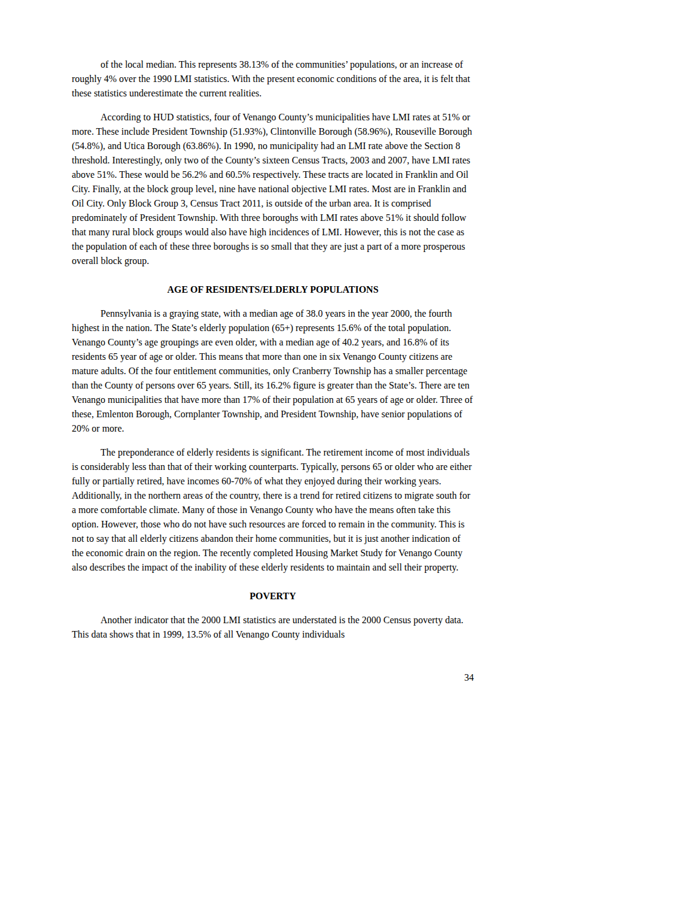of the local median. This represents 38.13% of the communities’ populations, or an increase of roughly 4% over the 1990 LMI statistics. With the present economic conditions of the area, it is felt that these statistics underestimate the current realities.
According to HUD statistics, four of Venango County’s municipalities have LMI rates at 51% or more. These include President Township (51.93%), Clintonville Borough (58.96%), Rouseville Borough (54.8%), and Utica Borough (63.86%). In 1990, no municipality had an LMI rate above the Section 8 threshold. Interestingly, only two of the County’s sixteen Census Tracts, 2003 and 2007, have LMI rates above 51%. These would be 56.2% and 60.5% respectively. These tracts are located in Franklin and Oil City. Finally, at the block group level, nine have national objective LMI rates. Most are in Franklin and Oil City. Only Block Group 3, Census Tract 2011, is outside of the urban area. It is comprised predominately of President Township. With three boroughs with LMI rates above 51% it should follow that many rural block groups would also have high incidences of LMI. However, this is not the case as the population of each of these three boroughs is so small that they are just a part of a more prosperous overall block group.
Age of Residents/Elderly Populations
Pennsylvania is a graying state, with a median age of 38.0 years in the year 2000, the fourth highest in the nation. The State’s elderly population (65+) represents 15.6% of the total population. Venango County’s age groupings are even older, with a median age of 40.2 years, and 16.8% of its residents 65 year of age or older. This means that more than one in six Venango County citizens are mature adults. Of the four entitlement communities, only Cranberry Township has a smaller percentage than the County of persons over 65 years. Still, its 16.2% figure is greater than the State’s. There are ten Venango municipalities that have more than 17% of their population at 65 years of age or older. Three of these, Emlenton Borough, Cornplanter Township, and President Township, have senior populations of 20% or more.
The preponderance of elderly residents is significant. The retirement income of most individuals is considerably less than that of their working counterparts. Typically, persons 65 or older who are either fully or partially retired, have incomes 60-70% of what they enjoyed during their working years. Additionally, in the northern areas of the country, there is a trend for retired citizens to migrate south for a more comfortable climate. Many of those in Venango County who have the means often take this option. However, those who do not have such resources are forced to remain in the community. This is not to say that all elderly citizens abandon their home communities, but it is just another indication of the economic drain on the region. The recently completed Housing Market Study for Venango County also describes the impact of the inability of these elderly residents to maintain and sell their property.
Poverty
Another indicator that the 2000 LMI statistics are understated is the 2000 Census poverty data. This data shows that in 1999, 13.5% of all Venango County individuals
34